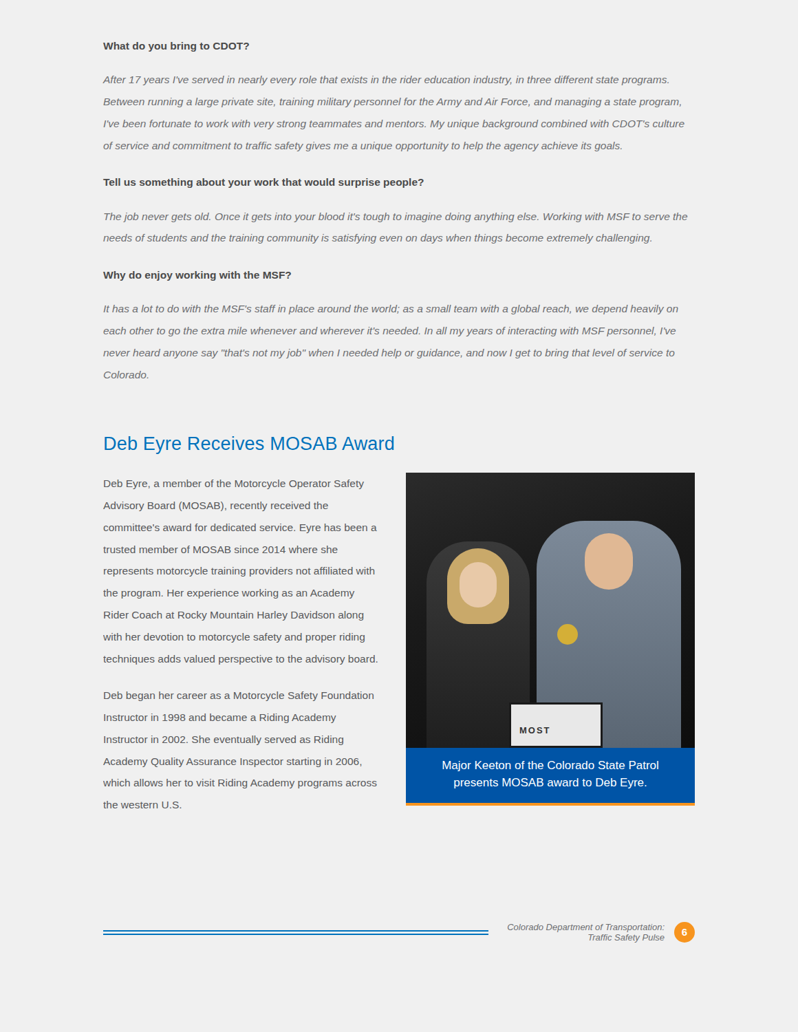What do you bring to CDOT?
After 17 years I've served in nearly every role that exists in the rider education industry, in three different state programs. Between running a large private site, training military personnel for the Army and Air Force, and managing a state program, I've been fortunate to work with very strong teammates and mentors. My unique background combined with CDOT's culture of service and commitment to traffic safety gives me a unique opportunity to help the agency achieve its goals.
Tell us something about your work that would surprise people?
The job never gets old. Once it gets into your blood it's tough to imagine doing anything else. Working with MSF to serve the needs of students and the training community is satisfying even on days when things become extremely challenging.
Why do enjoy working with the MSF?
It has a lot to do with the MSF's staff in place around the world; as a small team with a global reach, we depend heavily on each other to go the extra mile whenever and wherever it's needed. In all my years of interacting with MSF personnel, I've never heard anyone say "that's not my job" when I needed help or guidance, and now I get to bring that level of service to Colorado.
Deb Eyre Receives MOSAB Award
MOST
Major Keeton of the Colorado State Patrol presents MOSAB award to Deb Eyre.
Deb Eyre, a member of the Motorcycle Operator Safety Advisory Board (MOSAB), recently received the committee's award for dedicated service. Eyre has been a trusted member of MOSAB since 2014 where she represents motorcycle training providers not affiliated with the program. Her experience working as an Academy Rider Coach at Rocky Mountain Harley Davidson along with her devotion to motorcycle safety and proper riding techniques adds valued perspective to the advisory board.
Deb began her career as a Motorcycle Safety Foundation Instructor in 1998 and became a Riding Academy Instructor in 2002. She eventually served as Riding Academy Quality Assurance Inspector starting in 2006, which allows her to visit Riding Academy programs across the western U.S.
Colorado Department of Transportation: Traffic Safety Pulse
6